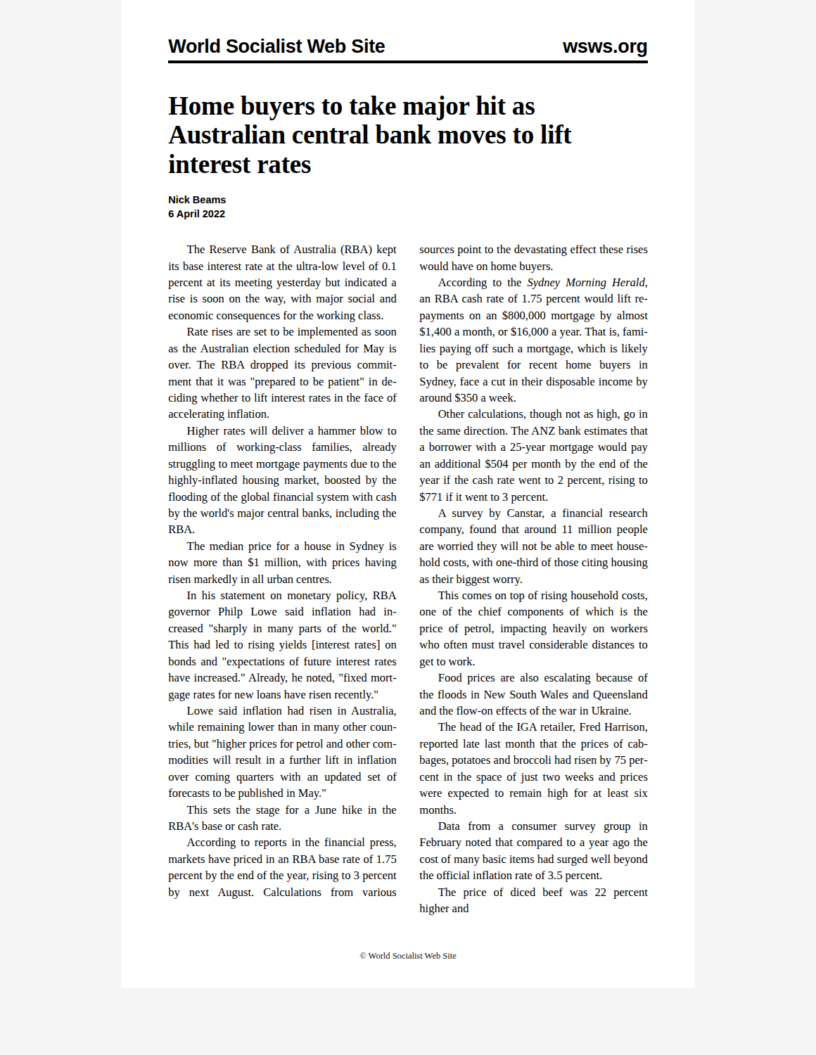World Socialist Web Site
wsws.org
Home buyers to take major hit as Australian central bank moves to lift interest rates
Nick Beams 6 April 2022
The Reserve Bank of Australia (RBA) kept its base interest rate at the ultra-low level of 0.1 percent at its meeting yesterday but indicated a rise is soon on the way, with major social and economic consequences for the working class.
Rate rises are set to be implemented as soon as the Australian election scheduled for May is over. The RBA dropped its previous commitment that it was "prepared to be patient" in deciding whether to lift interest rates in the face of accelerating inflation.
Higher rates will deliver a hammer blow to millions of working-class families, already struggling to meet mortgage payments due to the highly-inflated housing market, boosted by the flooding of the global financial system with cash by the world's major central banks, including the RBA.
The median price for a house in Sydney is now more than $1 million, with prices having risen markedly in all urban centres.
In his statement on monetary policy, RBA governor Philp Lowe said inflation had increased "sharply in many parts of the world." This had led to rising yields [interest rates] on bonds and "expectations of future interest rates have increased." Already, he noted, "fixed mortgage rates for new loans have risen recently."
Lowe said inflation had risen in Australia, while remaining lower than in many other countries, but "higher prices for petrol and other commodities will result in a further lift in inflation over coming quarters with an updated set of forecasts to be published in May."
This sets the stage for a June hike in the RBA's base or cash rate.
According to reports in the financial press, markets have priced in an RBA base rate of 1.75 percent by the end of the year, rising to 3 percent by next August. Calculations from various sources point to the devastating effect these rises would have on home buyers.
According to the Sydney Morning Herald, an RBA cash rate of 1.75 percent would lift repayments on an $800,000 mortgage by almost $1,400 a month, or $16,000 a year. That is, families paying off such a mortgage, which is likely to be prevalent for recent home buyers in Sydney, face a cut in their disposable income by around $350 a week.
Other calculations, though not as high, go in the same direction. The ANZ bank estimates that a borrower with a 25-year mortgage would pay an additional $504 per month by the end of the year if the cash rate went to 2 percent, rising to $771 if it went to 3 percent.
A survey by Canstar, a financial research company, found that around 11 million people are worried they will not be able to meet household costs, with one-third of those citing housing as their biggest worry.
This comes on top of rising household costs, one of the chief components of which is the price of petrol, impacting heavily on workers who often must travel considerable distances to get to work.
Food prices are also escalating because of the floods in New South Wales and Queensland and the flow-on effects of the war in Ukraine.
The head of the IGA retailer, Fred Harrison, reported late last month that the prices of cabbages, potatoes and broccoli had risen by 75 percent in the space of just two weeks and prices were expected to remain high for at least six months.
Data from a consumer survey group in February noted that compared to a year ago the cost of many basic items had surged well beyond the official inflation rate of 3.5 percent.
The price of diced beef was 22 percent higher and
© World Socialist Web Site